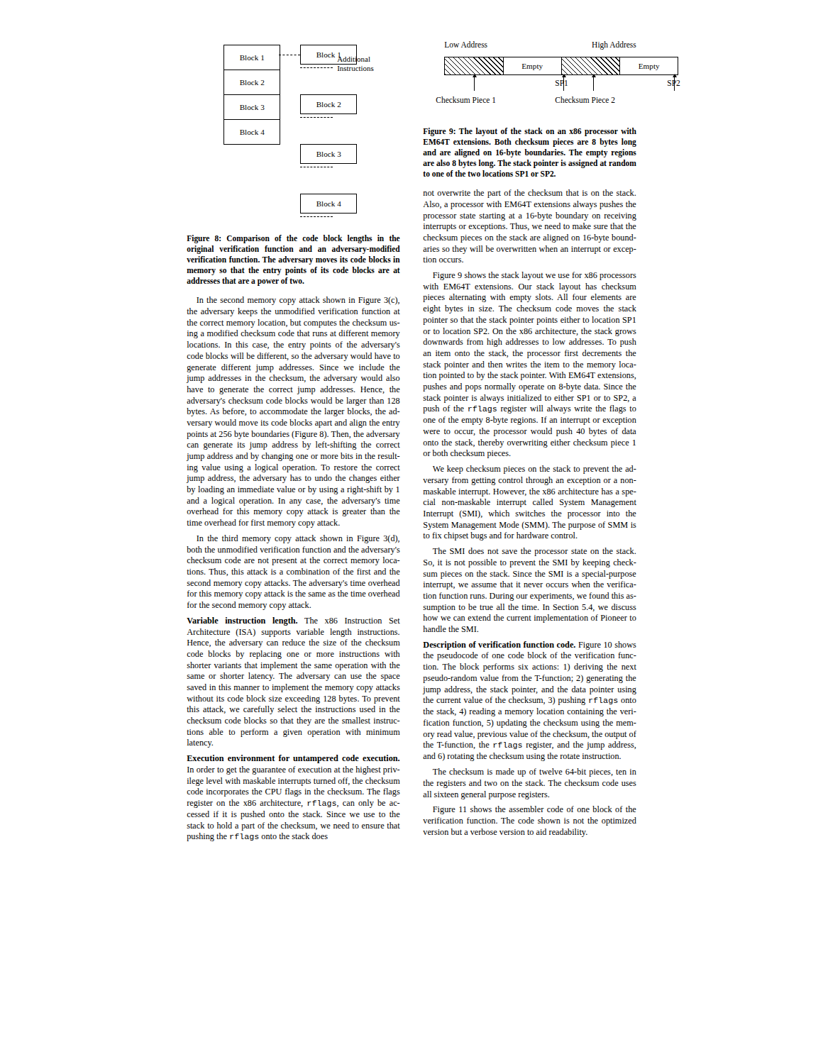Block 1
Block 2
Block 3
Block 4
Block 1
Block 2
Block 3
Block 4
Additional
Instructions
Figure 8: Comparison of the code block lengths in the original verification function and an adversary-modified verification function. The adversary moves its code blocks in memory so that the entry points of its code blocks are at addresses that are a power of two.
In the second memory copy attack shown in Figure 3(c), the adversary keeps the unmodified verification function at the correct memory location, but computes the checksum using a modified checksum code that runs at different memory locations. In this case, the entry points of the adversary's code blocks will be different, so the adversary would have to generate different jump addresses. Since we include the jump addresses in the checksum, the adversary would also have to generate the correct jump addresses. Hence, the adversary's checksum code blocks would be larger than 128 bytes. As before, to accommodate the larger blocks, the adversary would move its code blocks apart and align the entry points at 256 byte boundaries (Figure 8). Then, the adversary can generate its jump address by left-shifting the correct jump address and by changing one or more bits in the resulting value using a logical operation. To restore the correct jump address, the adversary has to undo the changes either by loading an immediate value or by using a right-shift by 1 and a logical operation. In any case, the adversary's time overhead for this memory copy attack is greater than the time overhead for first memory copy attack.
In the third memory copy attack shown in Figure 3(d), both the unmodified verification function and the adversary's checksum code are not present at the correct memory locations. Thus, this attack is a combination of the first and the second memory copy attacks. The adversary's time overhead for this memory copy attack is the same as the time overhead for the second memory copy attack.
Variable instruction length. The x86 Instruction Set Architecture (ISA) supports variable length instructions. Hence, the adversary can reduce the size of the checksum code blocks by replacing one or more instructions with shorter variants that implement the same operation with the same or shorter latency. The adversary can use the space saved in this manner to implement the memory copy attacks without its code block size exceeding 128 bytes. To prevent this attack, we carefully select the instructions used in the checksum code blocks so that they are the smallest instructions able to perform a given operation with minimum latency.
Execution environment for untampered code execution. In order to get the guarantee of execution at the highest privilege level with maskable interrupts turned off, the checksum code incorporates the CPU flags in the checksum. The flags register on the x86 architecture, rflags, can only be accessed if it is pushed onto the stack. Since we use to the stack to hold a part of the checksum, we need to ensure that pushing the rflags onto the stack does
Low Address
High Address
Empty
Empty
SP1
SP2
Checksum Piece 1
Checksum Piece 2
Figure 9: The layout of the stack on an x86 processor with EM64T extensions. Both checksum pieces are 8 bytes long and are aligned on 16-byte boundaries. The empty regions are also 8 bytes long. The stack pointer is assigned at random to one of the two locations SP1 or SP2.
not overwrite the part of the checksum that is on the stack. Also, a processor with EM64T extensions always pushes the processor state starting at a 16-byte boundary on receiving interrupts or exceptions. Thus, we need to make sure that the checksum pieces on the stack are aligned on 16-byte boundaries so they will be overwritten when an interrupt or exception occurs.
Figure 9 shows the stack layout we use for x86 processors with EM64T extensions. Our stack layout has checksum pieces alternating with empty slots. All four elements are eight bytes in size. The checksum code moves the stack pointer so that the stack pointer points either to location SP1 or to location SP2. On the x86 architecture, the stack grows downwards from high addresses to low addresses. To push an item onto the stack, the processor first decrements the stack pointer and then writes the item to the memory location pointed to by the stack pointer. With EM64T extensions, pushes and pops normally operate on 8-byte data. Since the stack pointer is always initialized to either SP1 or to SP2, a push of the rflags register will always write the flags to one of the empty 8-byte regions. If an interrupt or exception were to occur, the processor would push 40 bytes of data onto the stack, thereby overwriting either checksum piece 1 or both checksum pieces.
We keep checksum pieces on the stack to prevent the adversary from getting control through an exception or a non-maskable interrupt. However, the x86 architecture has a special non-maskable interrupt called System Management Interrupt (SMI), which switches the processor into the System Management Mode (SMM). The purpose of SMM is to fix chipset bugs and for hardware control.
The SMI does not save the processor state on the stack. So, it is not possible to prevent the SMI by keeping checksum pieces on the stack. Since the SMI is a special-purpose interrupt, we assume that it never occurs when the verification function runs. During our experiments, we found this assumption to be true all the time. In Section 5.4, we discuss how we can extend the current implementation of Pioneer to handle the SMI.
Description of verification function code. Figure 10 shows the pseudocode of one code block of the verification function. The block performs six actions: 1) deriving the next pseudo-random value from the T-function; 2) generating the jump address, the stack pointer, and the data pointer using the current value of the checksum, 3) pushing rflags onto the stack, 4) reading a memory location containing the verification function, 5) updating the checksum using the memory read value, previous value of the checksum, the output of the T-function, the rflags register, and the jump address, and 6) rotating the checksum using the rotate instruction.
The checksum is made up of twelve 64-bit pieces, ten in the registers and two on the stack. The checksum code uses all sixteen general purpose registers.
Figure 11 shows the assembler code of one block of the verification function. The code shown is not the optimized version but a verbose version to aid readability.